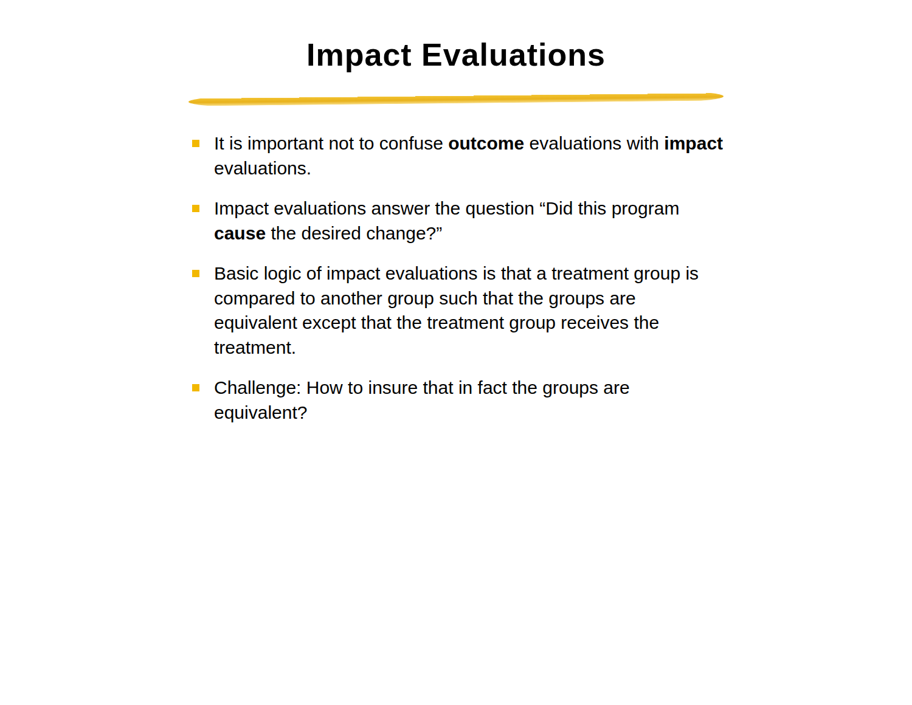Impact Evaluations
It is important not to confuse outcome evaluations with impact evaluations.
Impact evaluations answer the question “Did this program cause the desired change?”
Basic logic of impact evaluations is that a treatment group is compared to another group such that the groups are equivalent except that the treatment group receives the treatment.
Challenge: How to insure that in fact the groups are equivalent?